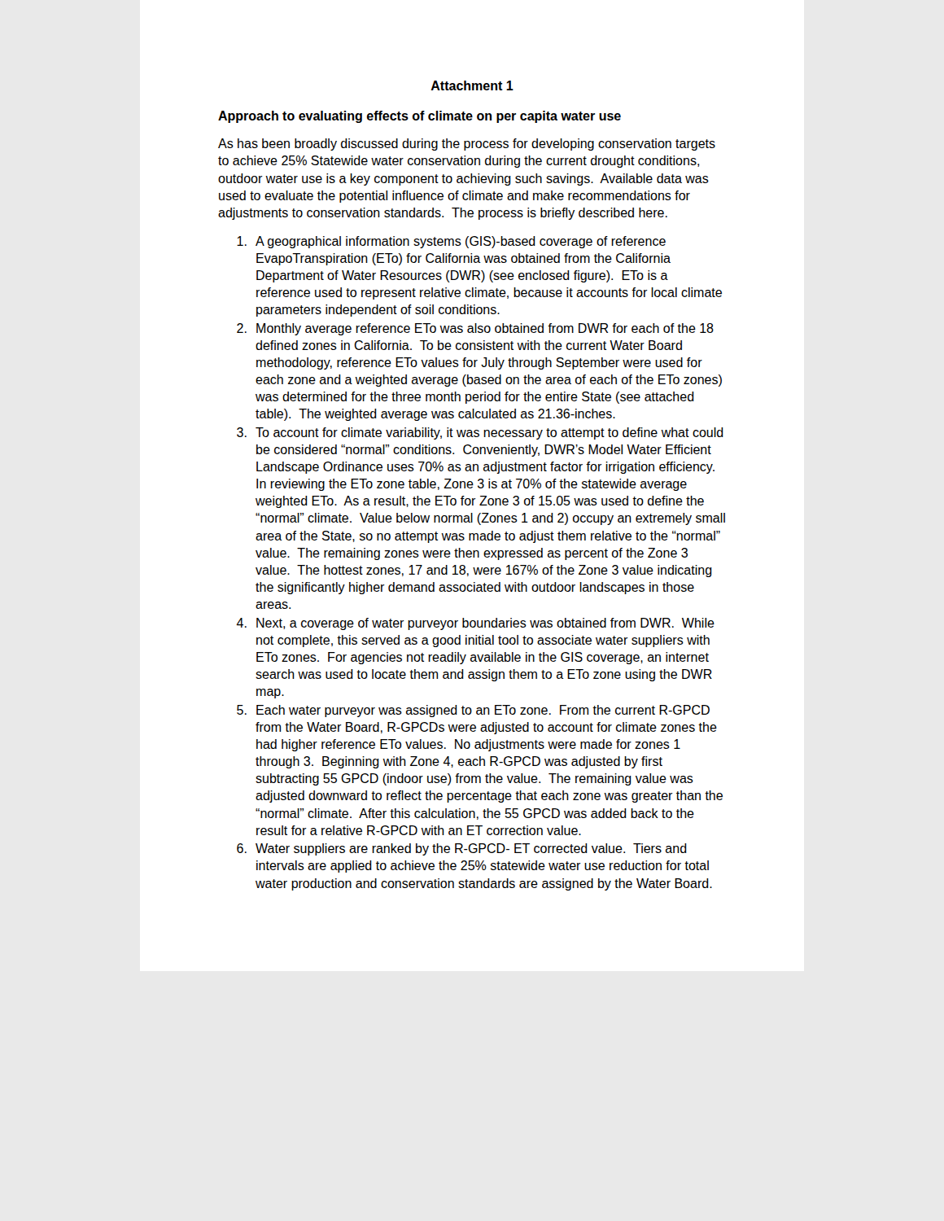Attachment 1
Approach to evaluating effects of climate on per capita water use
As has been broadly discussed during the process for developing conservation targets to achieve 25% Statewide water conservation during the current drought conditions, outdoor water use is a key component to achieving such savings. Available data was used to evaluate the potential influence of climate and make recommendations for adjustments to conservation standards. The process is briefly described here.
A geographical information systems (GIS)-based coverage of reference EvapoTranspiration (ETo) for California was obtained from the California Department of Water Resources (DWR) (see enclosed figure). ETo is a reference used to represent relative climate, because it accounts for local climate parameters independent of soil conditions.
Monthly average reference ETo was also obtained from DWR for each of the 18 defined zones in California. To be consistent with the current Water Board methodology, reference ETo values for July through September were used for each zone and a weighted average (based on the area of each of the ETo zones) was determined for the three month period for the entire State (see attached table). The weighted average was calculated as 21.36-inches.
To account for climate variability, it was necessary to attempt to define what could be considered “normal” conditions. Conveniently, DWR’s Model Water Efficient Landscape Ordinance uses 70% as an adjustment factor for irrigation efficiency. In reviewing the ETo zone table, Zone 3 is at 70% of the statewide average weighted ETo. As a result, the ETo for Zone 3 of 15.05 was used to define the “normal” climate. Value below normal (Zones 1 and 2) occupy an extremely small area of the State, so no attempt was made to adjust them relative to the “normal” value. The remaining zones were then expressed as percent of the Zone 3 value. The hottest zones, 17 and 18, were 167% of the Zone 3 value indicating the significantly higher demand associated with outdoor landscapes in those areas.
Next, a coverage of water purveyor boundaries was obtained from DWR. While not complete, this served as a good initial tool to associate water suppliers with ETo zones. For agencies not readily available in the GIS coverage, an internet search was used to locate them and assign them to a ETo zone using the DWR map.
Each water purveyor was assigned to an ETo zone. From the current R-GPCD from the Water Board, R-GPCDs were adjusted to account for climate zones the had higher reference ETo values. No adjustments were made for zones 1 through 3. Beginning with Zone 4, each R-GPCD was adjusted by first subtracting 55 GPCD (indoor use) from the value. The remaining value was adjusted downward to reflect the percentage that each zone was greater than the “normal” climate. After this calculation, the 55 GPCD was added back to the result for a relative R-GPCD with an ET correction value.
Water suppliers are ranked by the R-GPCD- ET corrected value. Tiers and intervals are applied to achieve the 25% statewide water use reduction for total water production and conservation standards are assigned by the Water Board.